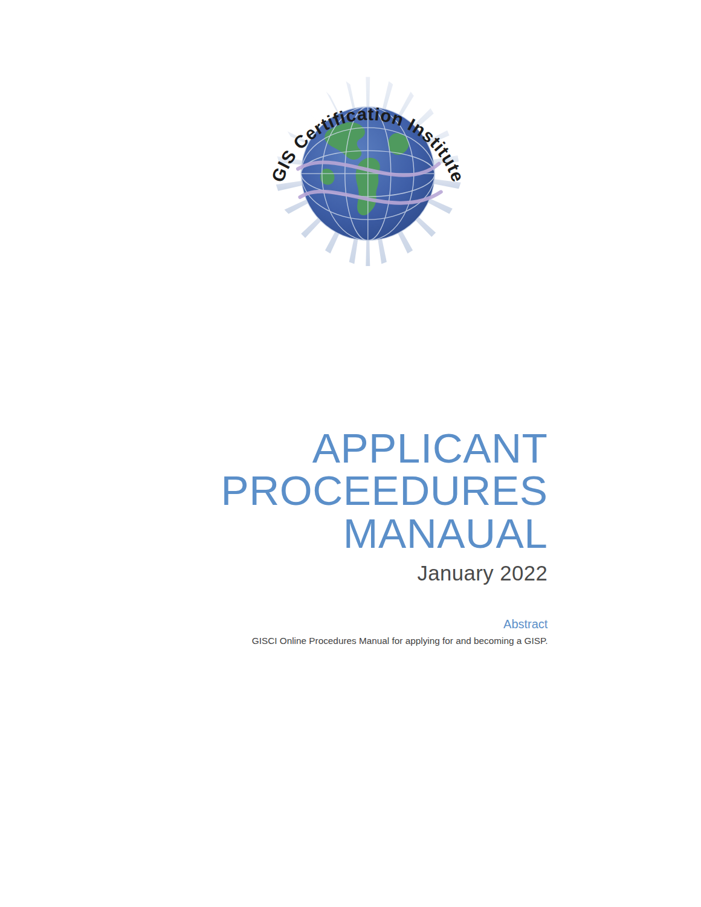GIS Certification Institute
APPLICANT
PROCEEDURES
MANAUAL
January 2022
Abstract
GISCI Online Procedures Manual for applying for and becoming a GISP.